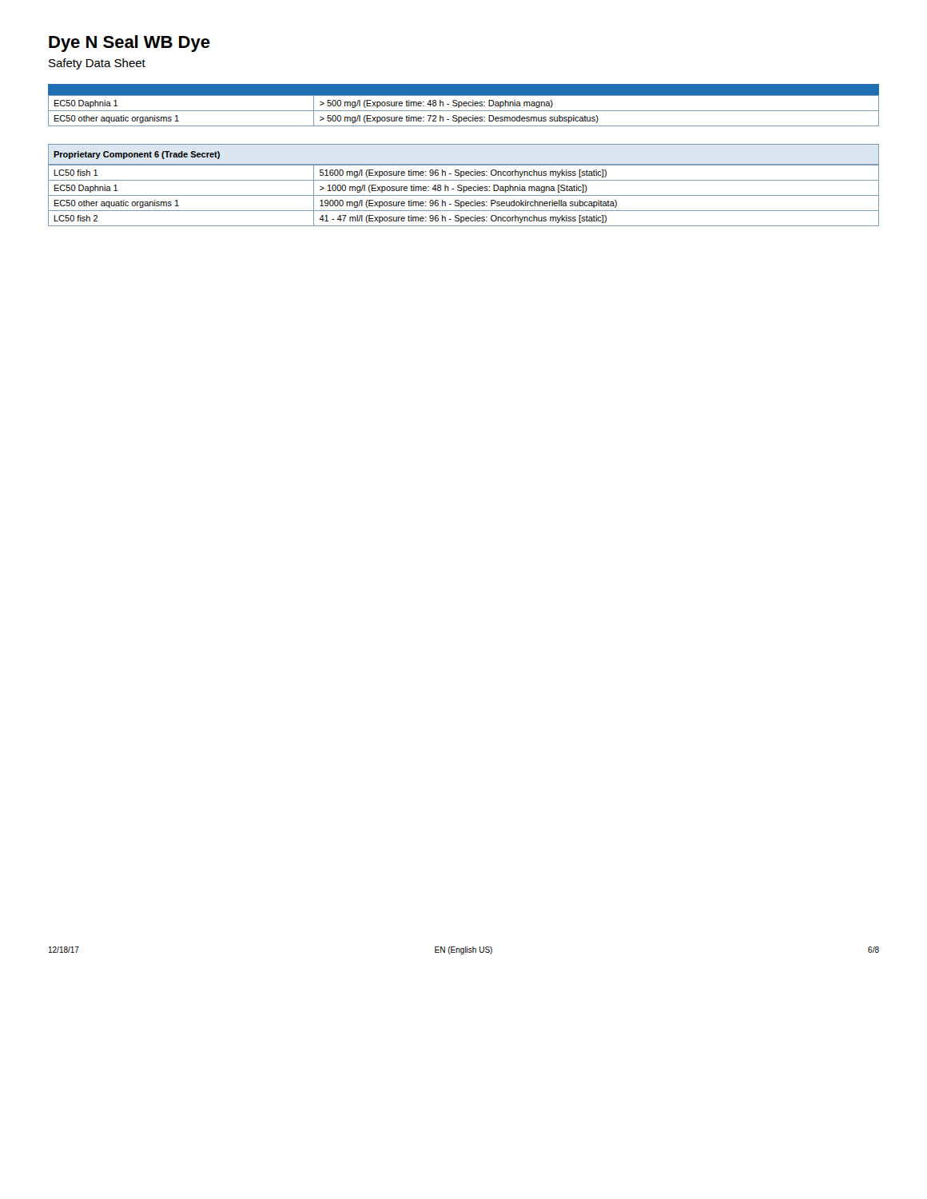Dye N Seal WB Dye
Safety Data Sheet
| EC50 Daphnia 1 | > 500 mg/l (Exposure time: 48 h - Species: Daphnia magna) |
| EC50 other aquatic organisms 1 | > 500 mg/l (Exposure time: 72 h - Species: Desmodesmus subspicatus) |
Proprietary Component 6 (Trade Secret)
| LC50 fish 1 | 51600 mg/l (Exposure time: 96 h - Species: Oncorhynchus mykiss [static]) |
| EC50 Daphnia 1 | > 1000 mg/l (Exposure time: 48 h - Species: Daphnia magna [Static]) |
| EC50 other aquatic organisms 1 | 19000 mg/l (Exposure time: 96 h - Species: Pseudokirchneriella subcapitata) |
| LC50 fish 2 | 41 - 47 ml/l (Exposure time: 96 h - Species: Oncorhynchus mykiss [static]) |
12/18/17
EN (English US)
6/8